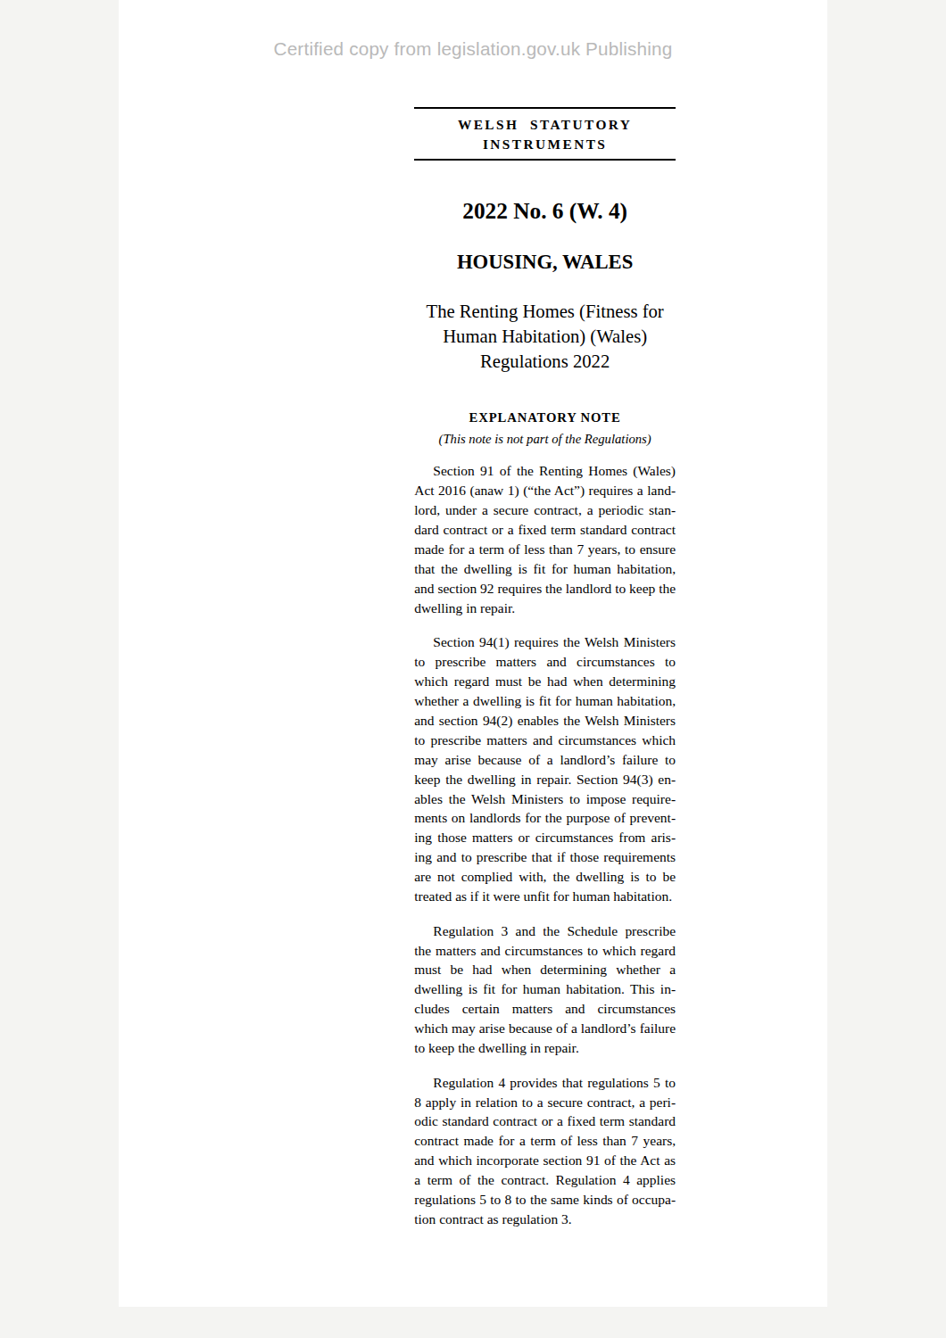Certified copy from legislation.gov.uk Publishing
Welsh Statutory Instruments
2022 No. 6 (W. 4)
HOUSING, WALES
The Renting Homes (Fitness for Human Habitation) (Wales) Regulations 2022
EXPLANATORY NOTE
(This note is not part of the Regulations)
Section 91 of the Renting Homes (Wales) Act 2016 (anaw 1) (“the Act”) requires a landlord, under a secure contract, a periodic standard contract or a fixed term standard contract made for a term of less than 7 years, to ensure that the dwelling is fit for human habitation, and section 92 requires the landlord to keep the dwelling in repair.
Section 94(1) requires the Welsh Ministers to prescribe matters and circumstances to which regard must be had when determining whether a dwelling is fit for human habitation, and section 94(2) enables the Welsh Ministers to prescribe matters and circumstances which may arise because of a landlord’s failure to keep the dwelling in repair. Section 94(3) enables the Welsh Ministers to impose requirements on landlords for the purpose of preventing those matters or circumstances from arising and to prescribe that if those requirements are not complied with, the dwelling is to be treated as if it were unfit for human habitation.
Regulation 3 and the Schedule prescribe the matters and circumstances to which regard must be had when determining whether a dwelling is fit for human habitation. This includes certain matters and circumstances which may arise because of a landlord’s failure to keep the dwelling in repair.
Regulation 4 provides that regulations 5 to 8 apply in relation to a secure contract, a periodic standard contract or a fixed term standard contract made for a term of less than 7 years, and which incorporate section 91 of the Act as a term of the contract. Regulation 4 applies regulations 5 to 8 to the same kinds of occupation contract as regulation 3.